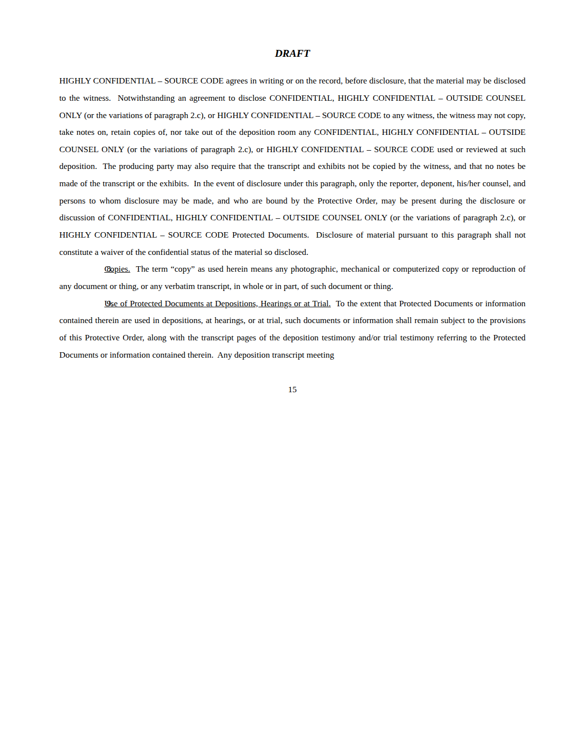DRAFT
HIGHLY CONFIDENTIAL – SOURCE CODE agrees in writing or on the record, before disclosure, that the material may be disclosed to the witness. Notwithstanding an agreement to disclose CONFIDENTIAL, HIGHLY CONFIDENTIAL – OUTSIDE COUNSEL ONLY (or the variations of paragraph 2.c), or HIGHLY CONFIDENTIAL – SOURCE CODE to any witness, the witness may not copy, take notes on, retain copies of, nor take out of the deposition room any CONFIDENTIAL, HIGHLY CONFIDENTIAL – OUTSIDE COUNSEL ONLY (or the variations of paragraph 2.c), or HIGHLY CONFIDENTIAL – SOURCE CODE used or reviewed at such deposition. The producing party may also require that the transcript and exhibits not be copied by the witness, and that no notes be made of the transcript or the exhibits. In the event of disclosure under this paragraph, only the reporter, deponent, his/her counsel, and persons to whom disclosure may be made, and who are bound by the Protective Order, may be present during the disclosure or discussion of CONFIDENTIAL, HIGHLY CONFIDENTIAL – OUTSIDE COUNSEL ONLY (or the variations of paragraph 2.c), or HIGHLY CONFIDENTIAL – SOURCE CODE Protected Documents. Disclosure of material pursuant to this paragraph shall not constitute a waiver of the confidential status of the material so disclosed.
8. Copies. The term “copy” as used herein means any photographic, mechanical or computerized copy or reproduction of any document or thing, or any verbatim transcript, in whole or in part, of such document or thing.
9. Use of Protected Documents at Depositions, Hearings or at Trial. To the extent that Protected Documents or information contained therein are used in depositions, at hearings, or at trial, such documents or information shall remain subject to the provisions of this Protective Order, along with the transcript pages of the deposition testimony and/or trial testimony referring to the Protected Documents or information contained therein. Any deposition transcript meeting
15